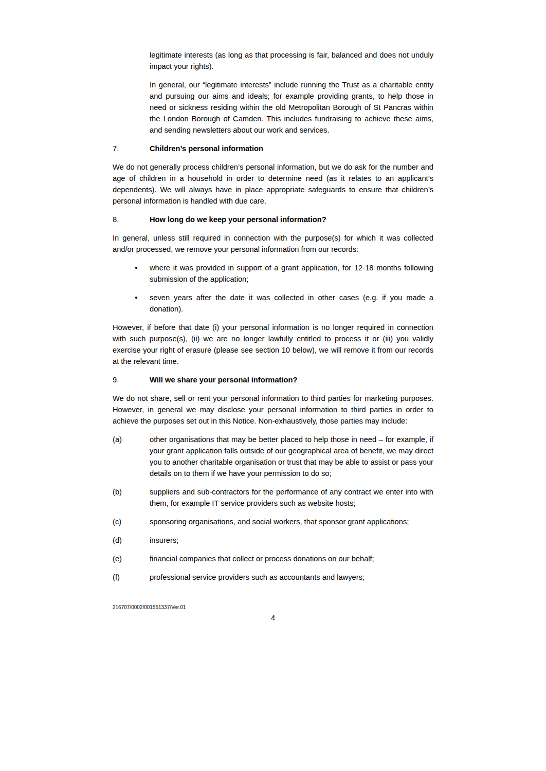legitimate interests (as long as that processing is fair, balanced and does not unduly impact your rights).
In general, our “legitimate interests” include running the Trust as a charitable entity and pursuing our aims and ideals; for example providing grants, to help those in need or sickness residing within the old Metropolitan Borough of St Pancras within the London Borough of Camden. This includes fundraising to achieve these aims, and sending newsletters about our work and services.
7. Children’s personal information
We do not generally process children’s personal information, but we do ask for the number and age of children in a household in order to determine need (as it relates to an applicant’s dependents). We will always have in place appropriate safeguards to ensure that children’s personal information is handled with due care.
8. How long do we keep your personal information?
In general, unless still required in connection with the purpose(s) for which it was collected and/or processed, we remove your personal information from our records:
where it was provided in support of a grant application, for 12-18 months following submission of the application;
seven years after the date it was collected in other cases (e.g. if you made a donation).
However, if before that date (i) your personal information is no longer required in connection with such purpose(s), (ii) we are no longer lawfully entitled to process it or (iii) you validly exercise your right of erasure (please see section 10 below), we will remove it from our records at the relevant time.
9. Will we share your personal information?
We do not share, sell or rent your personal information to third parties for marketing purposes. However, in general we may disclose your personal information to third parties in order to achieve the purposes set out in this Notice. Non-exhaustively, those parties may include:
(a) other organisations that may be better placed to help those in need – for example, if your grant application falls outside of our geographical area of benefit, we may direct you to another charitable organisation or trust that may be able to assist or pass your details on to them if we have your permission to do so;
(b) suppliers and sub-contractors for the performance of any contract we enter into with them, for example IT service providers such as website hosts;
(c) sponsoring organisations, and social workers, that sponsor grant applications;
(d) insurers;
(e) financial companies that collect or process donations on our behalf;
(f) professional service providers such as accountants and lawyers;
216707/0002/001551337/Ver.01
4